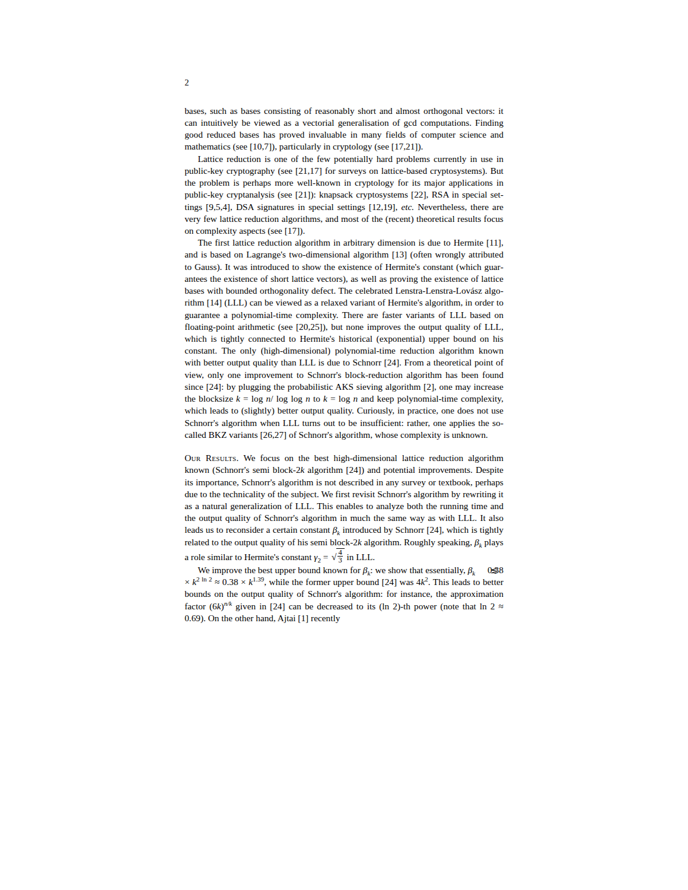2
bases, such as bases consisting of reasonably short and almost orthogonal vectors: it can intuitively be viewed as a vectorial generalisation of gcd computations. Finding good reduced bases has proved invaluable in many fields of computer science and mathematics (see [10,7]), particularly in cryptology (see [17,21]).
Lattice reduction is one of the few potentially hard problems currently in use in public-key cryptography (see [21,17] for surveys on lattice-based cryptosystems). But the problem is perhaps more well-known in cryptology for its major applications in public-key cryptanalysis (see [21]): knapsack cryptosystems [22], RSA in special settings [9,5,4], DSA signatures in special settings [12,19], etc. Nevertheless, there are very few lattice reduction algorithms, and most of the (recent) theoretical results focus on complexity aspects (see [17]).
The first lattice reduction algorithm in arbitrary dimension is due to Hermite [11], and is based on Lagrange's two-dimensional algorithm [13] (often wrongly attributed to Gauss). It was introduced to show the existence of Hermite's constant (which guarantees the existence of short lattice vectors), as well as proving the existence of lattice bases with bounded orthogonality defect. The celebrated Lenstra-Lenstra-Lovász algorithm [14] (LLL) can be viewed as a relaxed variant of Hermite's algorithm, in order to guarantee a polynomial-time complexity. There are faster variants of LLL based on floating-point arithmetic (see [20,25]), but none improves the output quality of LLL, which is tightly connected to Hermite's historical (exponential) upper bound on his constant. The only (high-dimensional) polynomial-time reduction algorithm known with better output quality than LLL is due to Schnorr [24]. From a theoretical point of view, only one improvement to Schnorr's block-reduction algorithm has been found since [24]: by plugging the probabilistic AKS sieving algorithm [2], one may increase the blocksize k = log n/ log log n to k = log n and keep polynomial-time complexity, which leads to (slightly) better output quality. Curiously, in practice, one does not use Schnorr's algorithm when LLL turns out to be insufficient: rather, one applies the so-called BKZ variants [26,27] of Schnorr's algorithm, whose complexity is unknown.
Our Results. We focus on the best high-dimensional lattice reduction algorithm known (Schnorr's semi block-2k algorithm [24]) and potential improvements. Despite its importance, Schnorr's algorithm is not described in any survey or textbook, perhaps due to the technicality of the subject. We first revisit Schnorr's algorithm by rewriting it as a natural generalization of LLL. This enables to analyze both the running time and the output quality of Schnorr's algorithm in much the same way as with LLL. It also leads us to reconsider a certain constant βk introduced by Schnorr [24], which is tightly related to the output quality of his semi block-2k algorithm. Roughly speaking, βk plays a role similar to Hermite's constant γ2 = √43 in LLL.
We improve the best upper bound known for βk: we show that essentially, βk ≲ 0.38 × k2 ln 2 ≈ 0.38 × k1.39, while the former upper bound [24] was 4k2. This leads to better bounds on the output quality of Schnorr's algorithm: for instance, the approximation factor (6k)n/k given in [24] can be decreased to its (ln 2)-th power (note that ln 2 ≈ 0.69). On the other hand, Ajtai [1] recently